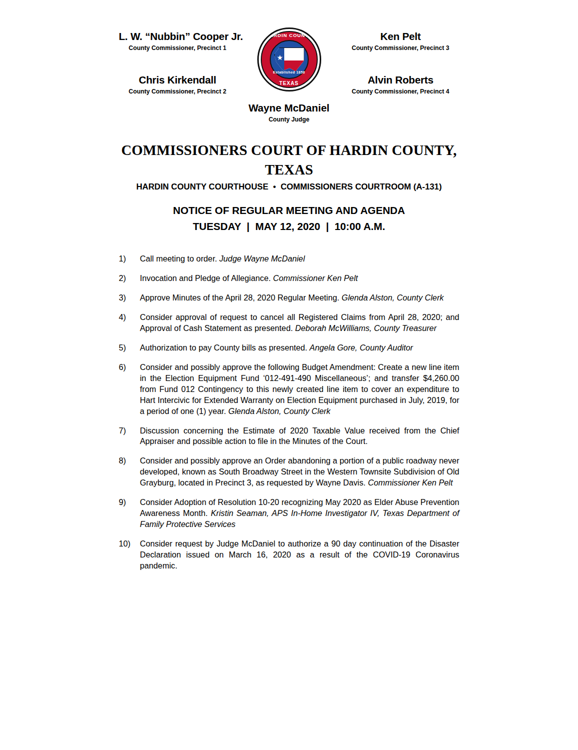L. W. “Nubbin” Cooper Jr.
County Commissioner, Precinct 1
Chris Kirkendall
County Commissioner, Precinct 2
HARDIN COUNTY
★
Established 1858
TEXAS
Ken Pelt
County Commissioner, Precinct 3
Alvin Roberts
County Commissioner, Precinct 4
Wayne McDaniel
County Judge
COMMISSIONERS COURT OF HARDIN COUNTY, TEXAS
HARDIN COUNTY COURTHOUSE • COMMISSIONERS COURTROOM (A-131)
NOTICE OF REGULAR MEETING AND AGENDA
TUESDAY | MAY 12, 2020 | 10:00 A.M.
1) Call meeting to order. Judge Wayne McDaniel
2) Invocation and Pledge of Allegiance. Commissioner Ken Pelt
3) Approve Minutes of the April 28, 2020 Regular Meeting. Glenda Alston, County Clerk
4) Consider approval of request to cancel all Registered Claims from April 28, 2020; and Approval of Cash Statement as presented. Deborah McWilliams, County Treasurer
5) Authorization to pay County bills as presented. Angela Gore, County Auditor
6) Consider and possibly approve the following Budget Amendment: Create a new line item in the Election Equipment Fund ‘012-491-490 Miscellaneous’; and transfer $4,260.00 from Fund 012 Contingency to this newly created line item to cover an expenditure to Hart Intercivic for Extended Warranty on Election Equipment purchased in July, 2019, for a period of one (1) year. Glenda Alston, County Clerk
7) Discussion concerning the Estimate of 2020 Taxable Value received from the Chief Appraiser and possible action to file in the Minutes of the Court.
8) Consider and possibly approve an Order abandoning a portion of a public roadway never developed, known as South Broadway Street in the Western Townsite Subdivision of Old Grayburg, located in Precinct 3, as requested by Wayne Davis. Commissioner Ken Pelt
9) Consider Adoption of Resolution 10-20 recognizing May 2020 as Elder Abuse Prevention Awareness Month. Kristin Seaman, APS In-Home Investigator IV, Texas Department of Family Protective Services
10) Consider request by Judge McDaniel to authorize a 90 day continuation of the Disaster Declaration issued on March 16, 2020 as a result of the COVID-19 Coronavirus pandemic.